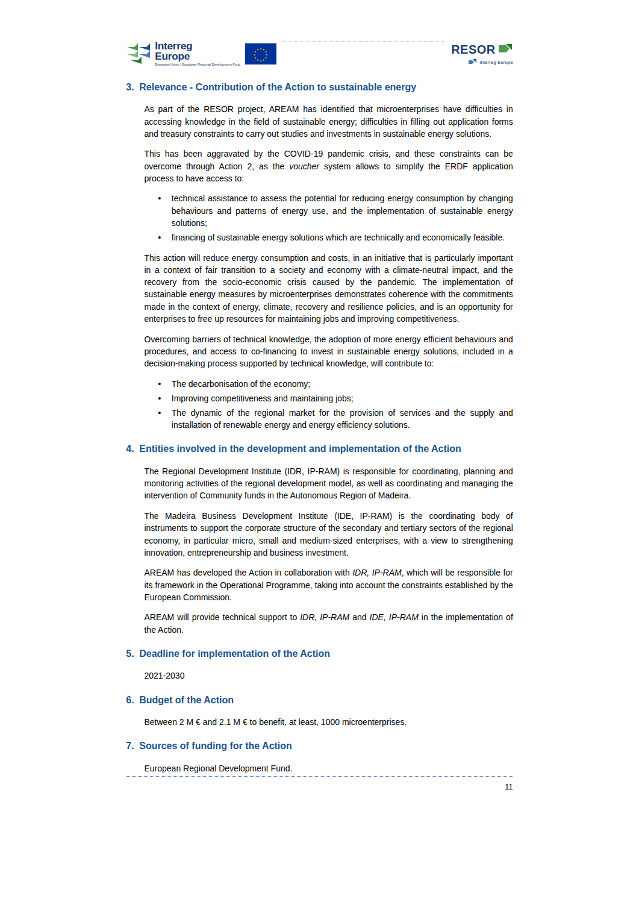Interreg
Europe
European Union | European Regional Development Fund
RESOR
Interreg Europe
3. Relevance - Contribution of the Action to sustainable energy
As part of the RESOR project, AREAM has identified that microenterprises have difficulties in accessing knowledge in the field of sustainable energy; difficulties in filling out application forms and treasury constraints to carry out studies and investments in sustainable energy solutions.
This has been aggravated by the COVID-19 pandemic crisis, and these constraints can be overcome through Action 2, as the voucher system allows to simplify the ERDF application process to have access to:
technical assistance to assess the potential for reducing energy consumption by changing behaviours and patterns of energy use, and the implementation of sustainable energy solutions;
financing of sustainable energy solutions which are technically and economically feasible.
This action will reduce energy consumption and costs, in an initiative that is particularly important in a context of fair transition to a society and economy with a climate-neutral impact, and the recovery from the socio-economic crisis caused by the pandemic. The implementation of sustainable energy measures by microenterprises demonstrates coherence with the commitments made in the context of energy, climate, recovery and resilience policies, and is an opportunity for enterprises to free up resources for maintaining jobs and improving competitiveness.
Overcoming barriers of technical knowledge, the adoption of more energy efficient behaviours and procedures, and access to co-financing to invest in sustainable energy solutions, included in a decision-making process supported by technical knowledge, will contribute to:
The decarbonisation of the economy;
Improving competitiveness and maintaining jobs;
The dynamic of the regional market for the provision of services and the supply and installation of renewable energy and energy efficiency solutions.
4. Entities involved in the development and implementation of the Action
The Regional Development Institute (IDR, IP-RAM) is responsible for coordinating, planning and monitoring activities of the regional development model, as well as coordinating and managing the intervention of Community funds in the Autonomous Region of Madeira.
The Madeira Business Development Institute (IDE, IP-RAM) is the coordinating body of instruments to support the corporate structure of the secondary and tertiary sectors of the regional economy, in particular micro, small and medium-sized enterprises, with a view to strengthening innovation, entrepreneurship and business investment.
AREAM has developed the Action in collaboration with IDR, IP-RAM, which will be responsible for its framework in the Operational Programme, taking into account the constraints established by the European Commission.
AREAM will provide technical support to IDR, IP-RAM and IDE, IP-RAM in the implementation of the Action.
5. Deadline for implementation of the Action
2021-2030
6. Budget of the Action
Between 2 M € and 2.1 M € to benefit, at least, 1000 microenterprises.
7. Sources of funding for the Action
European Regional Development Fund.
11